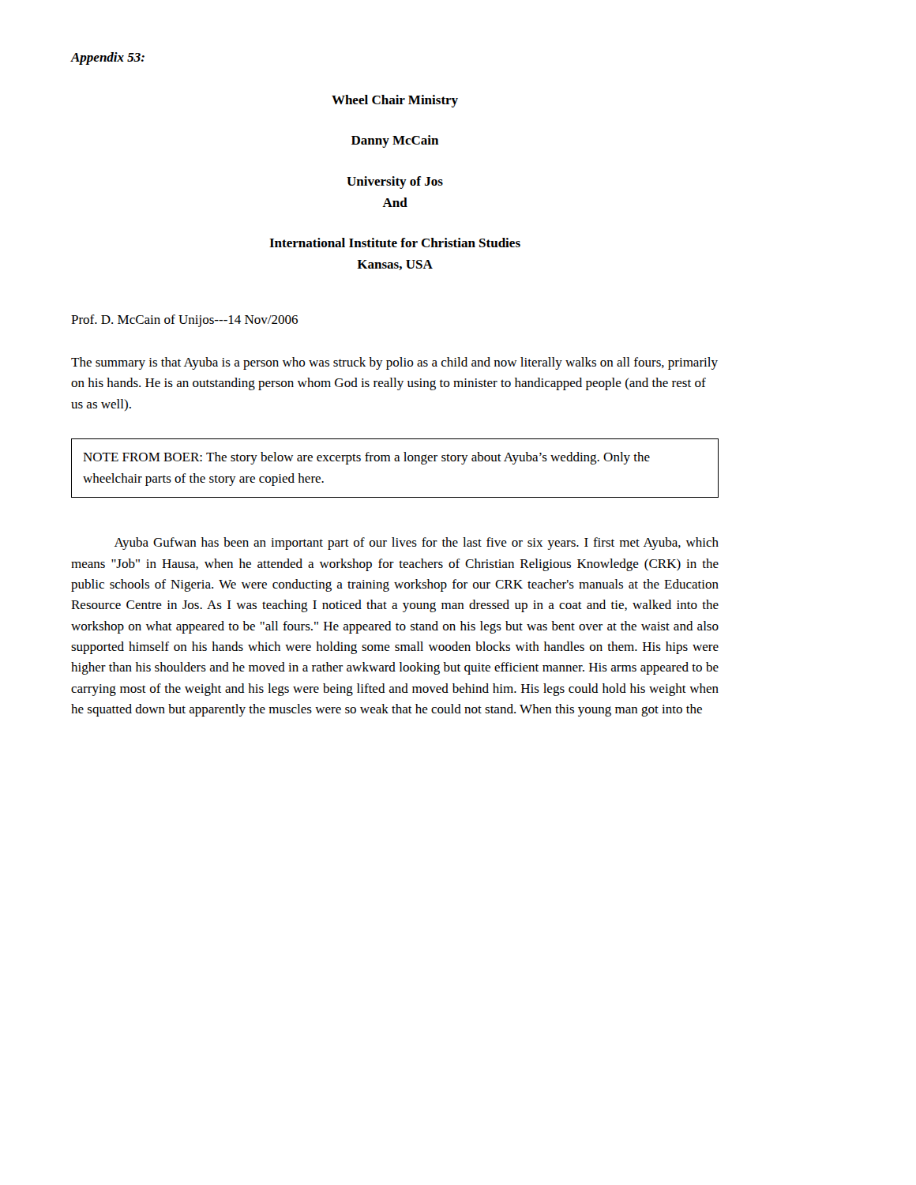Appendix 53:
Wheel Chair Ministry
Danny McCain
University of Jos
And
International Institute for Christian Studies
Kansas, USA
Prof. D. McCain of Unijos---14 Nov/2006
The summary is that Ayuba is a person who was struck by polio as a child and now literally walks on all fours, primarily on his hands. He is an outstanding person whom God is really using to minister to handicapped people (and the rest of us as well).
NOTE FROM BOER: The story below are excerpts from a longer story about Ayuba’s wedding. Only the wheelchair parts of the story are copied here.
Ayuba Gufwan has been an important part of our lives for the last five or six years. I first met Ayuba, which means "Job" in Hausa, when he attended a workshop for teachers of Christian Religious Knowledge (CRK) in the public schools of Nigeria. We were conducting a training workshop for our CRK teacher's manuals at the Education Resource Centre in Jos. As I was teaching I noticed that a young man dressed up in a coat and tie, walked into the workshop on what appeared to be "all fours." He appeared to stand on his legs but was bent over at the waist and also supported himself on his hands which were holding some small wooden blocks with handles on them. His hips were higher than his shoulders and he moved in a rather awkward looking but quite efficient manner. His arms appeared to be carrying most of the weight and his legs were being lifted and moved behind him. His legs could hold his weight when he squatted down but apparently the muscles were so weak that he could not stand. When this young man got into the